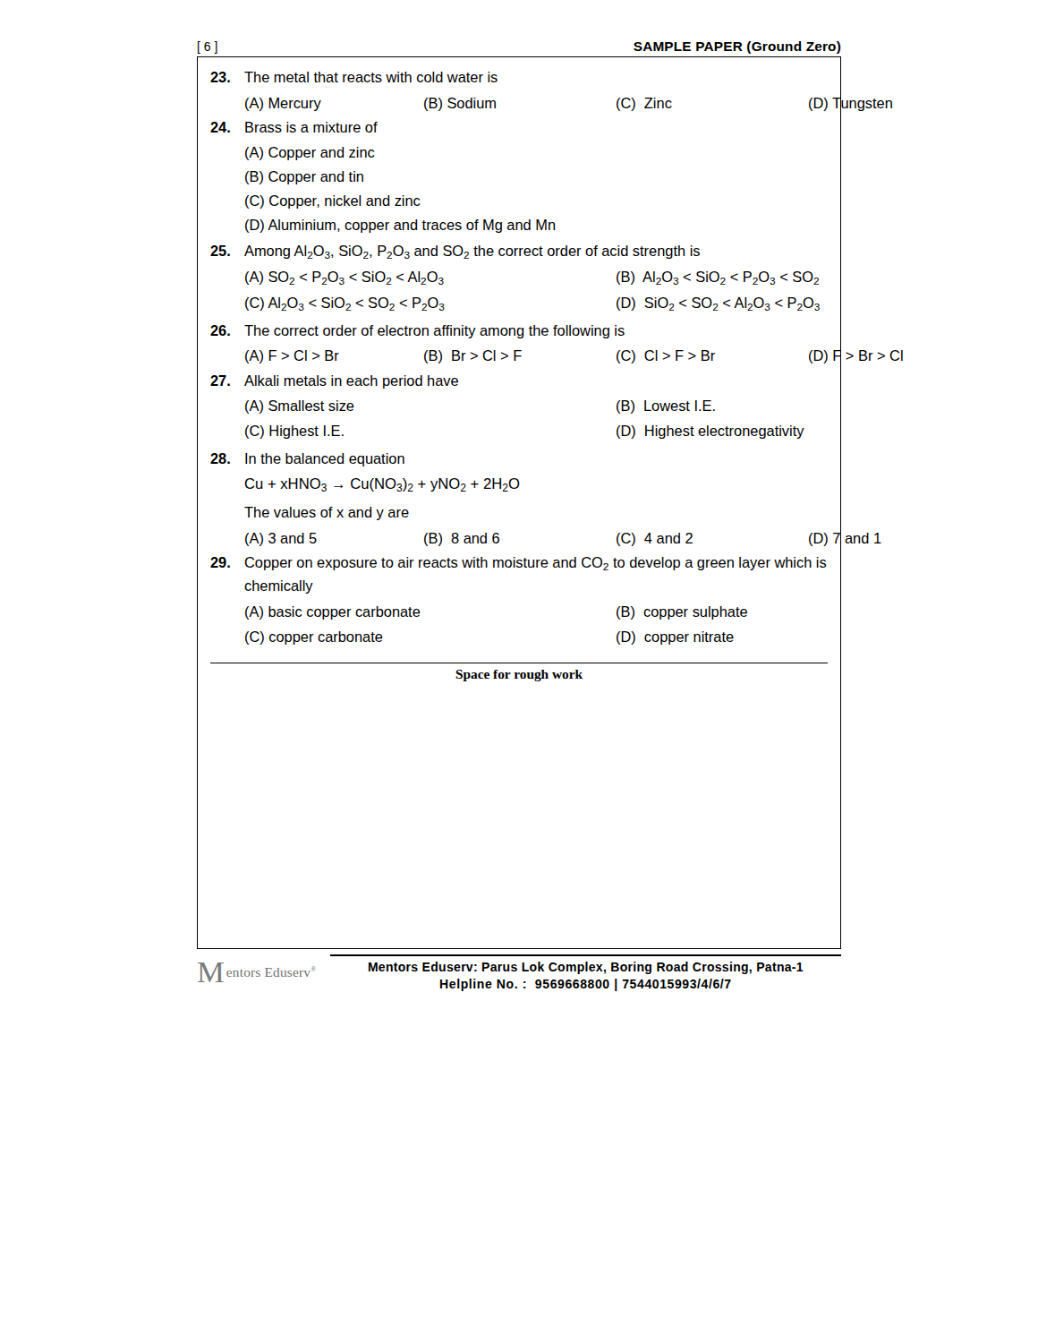[ 6 ]
SAMPLE PAPER (Ground Zero)
23.
The metal that reacts with cold water is
(A) Mercury
(B) Sodium
(C) Zinc
(D) Tungsten
24.
Brass is a mixture of
(A) Copper and zinc
(B) Copper and tin
(C) Copper, nickel and zinc
(D) Aluminium, copper and traces of Mg and Mn
25.
Among Al2O3, SiO2, P2O3 and SO2 the correct order of acid strength is
(A) SO2 < P2O3 < SiO2 < Al2O3
(B) Al2O3 < SiO2 < P2O3 < SO2
(C) Al2O3 < SiO2 < SO2 < P2O3
(D) SiO2 < SO2 < Al2O3 < P2O3
26.
The correct order of electron affinity among the following is
(A) F > Cl > Br
(B) Br > Cl > F
(C) Cl > F > Br
(D) F > Br > Cl
27.
Alkali metals in each period have
(A) Smallest size
(B) Lowest I.E.
(C) Highest I.E.
(D) Highest electronegativity
28.
In the balanced equation
Cu + xHNO3 → Cu(NO3)2 + yNO2 + 2H2O
The values of x and y are
(A) 3 and 5
(B) 8 and 6
(C) 4 and 2
(D) 7 and 1
29.
Copper on exposure to air reacts with moisture and CO2 to develop a green layer which is chemically
(A) basic copper carbonate
(B) copper sulphate
(C) copper carbonate
(D) copper nitrate
Space for rough work
M entors Eduserv®
Mentors Eduserv: Parus Lok Complex, Boring Road Crossing, Patna-1
Helpline No. : 9569668800 | 7544015993/4/6/7